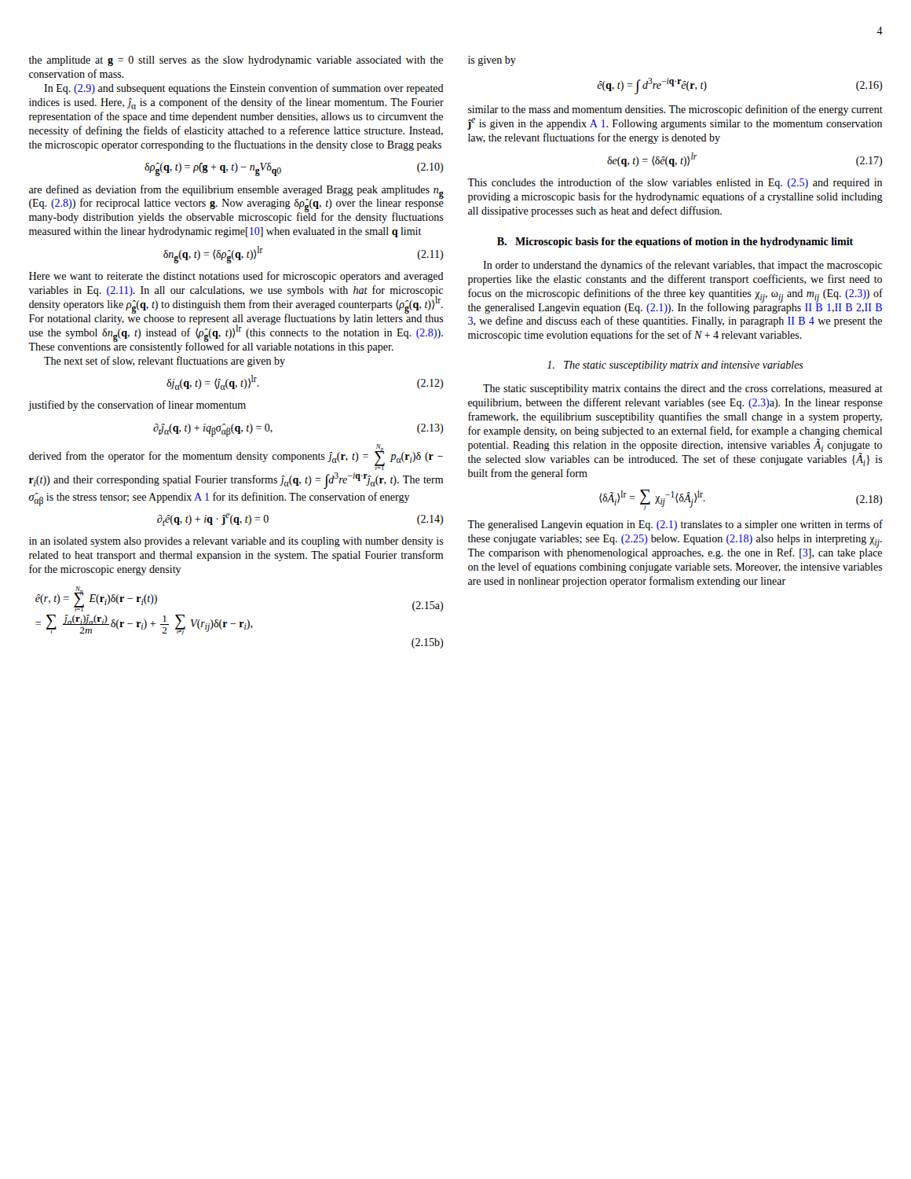4
the amplitude at g = 0 still serves as the slow hydrodynamic variable associated with the conservation of mass.
In Eq. (2.9) and subsequent equations the Einstein convention of summation over repeated indices is used. Here, ĵα is a component of the density of the linear momentum. The Fourier representation of the space and time dependent number densities, allows us to circumvent the necessity of defining the fields of elasticity attached to a reference lattice structure. Instead, the microscopic operator corresponding to the fluctuations in the density close to Bragg peaks
| δ ρ̂ g ( q , t ) = ρ̂ ( g + q , t ) − n g V δ q 0 | (2.10) |
are defined as deviation from the equilibrium ensemble averaged Bragg peak amplitudes ng (Eq. (2.8)) for reciprocal lattice vectors g. Now averaging δρ̂g(q, t) over the linear response many-body distribution yields the observable microscopic field for the density fluctuations measured within the linear hydrodynamic regime[10] when evaluated in the small q limit
| δ n g ( q , t ) = ⟨δ ρ̂ g ( q , t )⟩ lr | (2.11) |
Here we want to reiterate the distinct notations used for microscopic operators and averaged variables in Eq. (2.11). In all our calculations, we use symbols with hat for microscopic density operators like ρ̂g(q, t) to distinguish them from their averaged counterparts ⟨ρ̂g(q, t)⟩lr. For notational clarity, we choose to represent all average fluctuations by latin letters and thus use the symbol δng(q, t) instead of ⟨ρ̂g(q, t)⟩lr (this connects to the notation in Eq. (2.8)). These conventions are consistently followed for all variable notations in this paper.
The next set of slow, relevant fluctuations are given by
| δ j α ( q , t ) = ⟨ ĵ α ( q , t )⟩ lr . | (2.12) |
justified by the conservation of linear momentum
| ∂ t ĵ α ( q , t ) + iq β σ̂ αβ ( q , t ) = 0, | (2.13) |
derived from the operator for the momentum density components ĵα(r, t) = Np∑i=1 pα(ri)δ (r − ri(t)) and their corresponding spatial Fourier transforms ĵα(q, t) = ∫d3re−iq·rĵα(r, t). The term σ̂αβ is the stress tensor; see Appendix A 1 for its definition. The conservation of energy
| ∂ t ê ( q , t ) + i q · ĵ e ( q , t ) = 0 | (2.14) |
in an isolated system also provides a relevant variable and its coupling with number density is related to heat transport and thermal expansion in the system. The spatial Fourier transform for the microscopic energy density
| ê ( r , t ) = N p ∑ i =1 E ( r i )δ( r − r i ( t )) | (2.15a) |
| = ∑ i ĵ α ( r i ) ĵ α ( r i ) 2 m δ( r − r i ) + 1 2 ∑ i ≠ j V ( r ij )δ( r − r i ), | |
| | (2.15b) |
is given by
| ê ( q , t ) = ∫ d 3 re − i q · r ê ( r , t ) | (2.16) |
similar to the mass and momentum densities. The microscopic definition of the energy current ĵe is given in the appendix A 1. Following arguments similar to the momentum conservation law, the relevant fluctuations for the energy is denoted by
| δ e ( q , t ) = ⟨δ ê ( q , t )⟩ lr | (2.17) |
This concludes the introduction of the slow variables enlisted in Eq. (2.5) and required in providing a microscopic basis for the hydrodynamic equations of a crystalline solid including all dissipative processes such as heat and defect diffusion.
B. Microscopic basis for the equations of motion in the hydrodynamic limit
In order to understand the dynamics of the relevant variables, that impact the macroscopic properties like the elastic constants and the different transport coefficients, we first need to focus on the microscopic definitions of the three key quantities χij, ωij and mij (Eq. (2.3)) of the generalised Langevin equation (Eq. (2.1)). In the following paragraphs II B 1,II B 2,II B 3, we define and discuss each of these quantities. Finally, in paragraph II B 4 we present the microscopic time evolution equations for the set of N + 4 relevant variables.
1. The static susceptibility matrix and intensive variables
The static susceptibility matrix contains the direct and the cross correlations, measured at equilibrium, between the different relevant variables (see Eq. (2.3) a). In the linear response framework, the equilibrium susceptibility quantifies the small change in a system property, for example density, on being subjected to an external field, for example a changing chemical potential. Reading this relation in the opposite direction, intensive variables Ãi conjugate to the selected slow variables can be introduced. The set of these conjugate variables {Ãi} is built from the general form
| ⟨δ Ã i ⟩ lr = ∑ j χ ij −1 ⟨δ Â j ⟩ lr . | (2.18) |
The generalised Langevin equation in Eq. (2.1) translates to a simpler one written in terms of these conjugate variables; see Eq. (2.25) below. Equation (2.18) also helps in interpreting χij. The comparison with phenomenological approaches, e.g. the one in Ref. [3], can take place on the level of equations combining conjugate variable sets. Moreover, the intensive variables are used in nonlinear projection operator formalism extending our linear